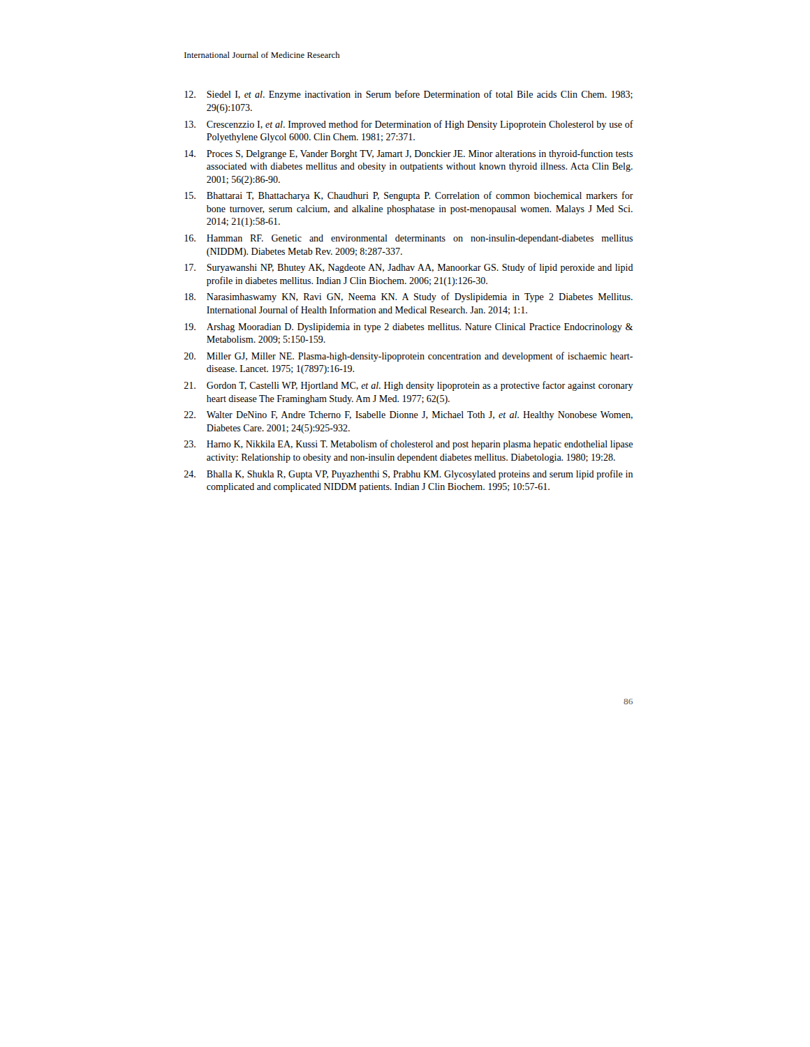International Journal of Medicine Research
12. Siedel I, et al. Enzyme inactivation in Serum before Determination of total Bile acids Clin Chem. 1983; 29(6):1073.
13. Crescenzzio I, et al. Improved method for Determination of High Density Lipoprotein Cholesterol by use of Polyethylene Glycol 6000. Clin Chem. 1981; 27:371.
14. Proces S, Delgrange E, Vander Borght TV, Jamart J, Donckier JE. Minor alterations in thyroid-function tests associated with diabetes mellitus and obesity in outpatients without known thyroid illness. Acta Clin Belg. 2001; 56(2):86-90.
15. Bhattarai T, Bhattacharya K, Chaudhuri P, Sengupta P. Correlation of common biochemical markers for bone turnover, serum calcium, and alkaline phosphatase in post-menopausal women. Malays J Med Sci. 2014; 21(1):58-61.
16. Hamman RF. Genetic and environmental determinants on non-insulin-dependant-diabetes mellitus (NIDDM). Diabetes Metab Rev. 2009; 8:287-337.
17. Suryawanshi NP, Bhutey AK, Nagdeote AN, Jadhav AA, Manoorkar GS. Study of lipid peroxide and lipid profile in diabetes mellitus. Indian J Clin Biochem. 2006; 21(1):126-30.
18. Narasimhaswamy KN, Ravi GN, Neema KN. A Study of Dyslipidemia in Type 2 Diabetes Mellitus. International Journal of Health Information and Medical Research. Jan. 2014; 1:1.
19. Arshag Mooradian D. Dyslipidemia in type 2 diabetes mellitus. Nature Clinical Practice Endocrinology & Metabolism. 2009; 5:150-159.
20. Miller GJ, Miller NE. Plasma-high-density-lipoprotein concentration and development of ischaemic heart-disease. Lancet. 1975; 1(7897):16-19.
21. Gordon T, Castelli WP, Hjortland MC, et al. High density lipoprotein as a protective factor against coronary heart disease The Framingham Study. Am J Med. 1977; 62(5).
22. Walter DeNino F, Andre Tcherno F, Isabelle Dionne J, Michael Toth J, et al. Healthy Nonobese Women, Diabetes Care. 2001; 24(5):925-932.
23. Harno K, Nikkila EA, Kussi T. Metabolism of cholesterol and post heparin plasma hepatic endothelial lipase activity: Relationship to obesity and non-insulin dependent diabetes mellitus. Diabetologia. 1980; 19:28.
24. Bhalla K, Shukla R, Gupta VP, Puyazhenthi S, Prabhu KM. Glycosylated proteins and serum lipid profile in complicated and complicated NIDDM patients. Indian J Clin Biochem. 1995; 10:57-61.
86